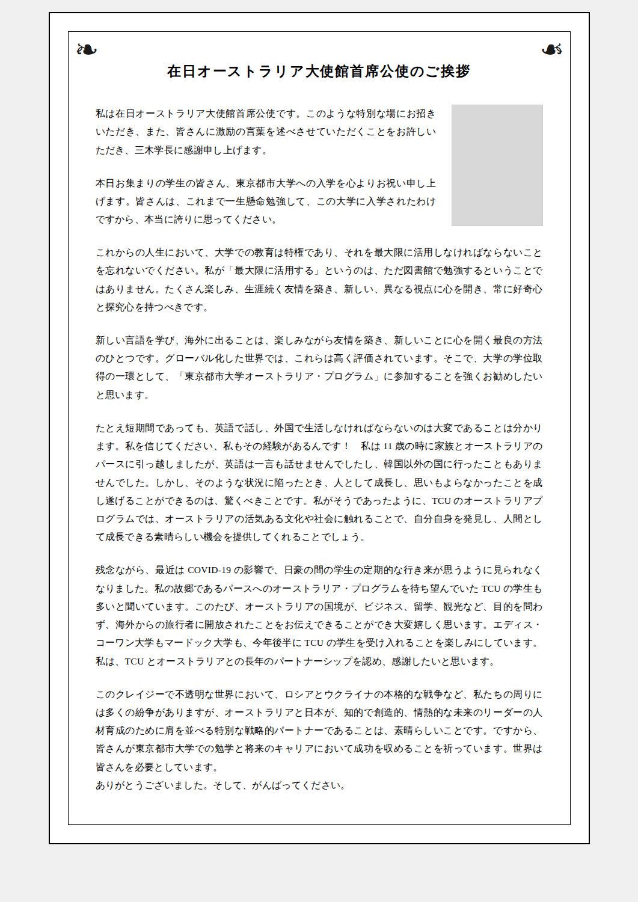❧ ❧
在日オーストラリア大使館首席公使のご挨拶
私は在日オーストラリア大使館首席公使です。このような特別な場にお招きいただき、また、皆さんに激励の言葉を述べさせていただくことをお許しいただき、三木学長に感謝申し上げます。
本日お集まりの学生の皆さん、東京都市大学への入学を心よりお祝い申し上げます。皆さんは、これまで一生懸命勉強して、この大学に入学されたわけですから、本当に誇りに思ってください。
これからの人生において、大学での教育は特権であり、それを最大限に活用しなければならないことを忘れないでください。私が「最大限に活用する」というのは、ただ図書館で勉強するということではありません。たくさん楽しみ、生涯続く友情を築き、新しい、異なる視点に心を開き、常に好奇心と探究心を持つべきです。
新しい言語を学び、海外に出ることは、楽しみながら友情を築き、新しいことに心を開く最良の方法のひとつです。グローバル化した世界では、これらは高く評価されています。そこで、大学の学位取得の一環として、「東京都市大学オーストラリア・プログラム」に参加することを強くお勧めしたいと思います。
たとえ短期間であっても、英語で話し、外国で生活しなければならないのは大変であることは分かります。私を信じてください、私もその経験があるんです！　私は 11 歳の時に家族とオーストラリアのパースに引っ越しましたが、英語は一言も話せませんでしたし、韓国以外の国に行ったこともありませんでした。しかし、そのような状況に陥ったとき、人として成長し、思いもよらなかったことを成し遂げることができるのは、驚くべきことです。私がそうであったように、TCU のオーストラリアプログラムでは、オーストラリアの活気ある文化や社会に触れることで、自分自身を発見し、人間として成長できる素晴らしい機会を提供してくれることでしょう。
残念ながら、最近は COVID-19 の影響で、日豪の間の学生の定期的な行き来が思うように見られなくなりました。私の故郷であるパースへのオーストラリア・プログラムを待ち望んでいた TCU の学生も多いと聞いています。このたび、オーストラリアの国境が、ビジネス、留学、観光など、目的を問わず、海外からの旅行者に開放されたことをお伝えできることができ大変嬉しく思います。エディス・コーワン大学もマードック大学も、今年後半に TCU の学生を受け入れることを楽しみにしています。私は、TCU とオーストラリアとの長年のパートナーシップを認め、感謝したいと思います。
このクレイジーで不透明な世界において、ロシアとウクライナの本格的な戦争など、私たちの周りには多くの紛争がありますが、オーストラリアと日本が、知的で創造的、情熱的な未来のリーダーの人材育成のために肩を並べる特別な戦略的パートナーであることは、素晴らしいことです。ですから、皆さんが東京都市大学での勉学と将来のキャリアにおいて成功を収めることを祈っています。世界は皆さんを必要としています。
ありがとうございました。そして、がんばってください。